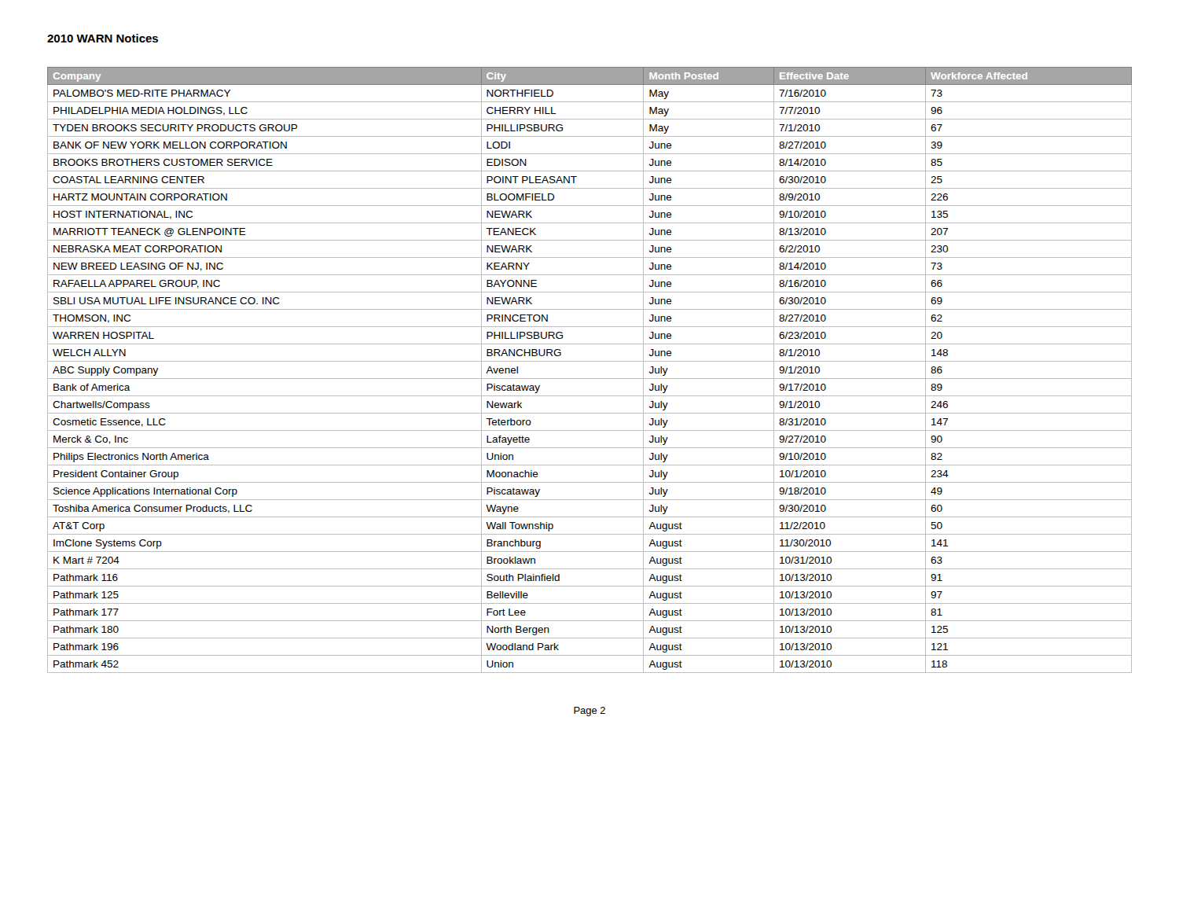2010 WARN Notices
| Company | City | Month Posted | Effective Date | Workforce Affected |
| --- | --- | --- | --- | --- |
| PALOMBO'S MED-RITE PHARMACY | NORTHFIELD | May | 7/16/2010 | 73 |
| PHILADELPHIA MEDIA HOLDINGS, LLC | CHERRY HILL | May | 7/7/2010 | 96 |
| TYDEN BROOKS SECURITY PRODUCTS GROUP | PHILLIPSBURG | May | 7/1/2010 | 67 |
| BANK OF NEW YORK MELLON CORPORATION | LODI | June | 8/27/2010 | 39 |
| BROOKS BROTHERS CUSTOMER SERVICE | EDISON | June | 8/14/2010 | 85 |
| COASTAL LEARNING CENTER | POINT PLEASANT | June | 6/30/2010 | 25 |
| HARTZ MOUNTAIN CORPORATION | BLOOMFIELD | June | 8/9/2010 | 226 |
| HOST INTERNATIONAL, INC | NEWARK | June | 9/10/2010 | 135 |
| MARRIOTT TEANECK @ GLENPOINTE | TEANECK | June | 8/13/2010 | 207 |
| NEBRASKA MEAT CORPORATION | NEWARK | June | 6/2/2010 | 230 |
| NEW BREED LEASING OF NJ, INC | KEARNY | June | 8/14/2010 | 73 |
| RAFAELLA APPAREL GROUP, INC | BAYONNE | June | 8/16/2010 | 66 |
| SBLI USA MUTUAL LIFE INSURANCE CO. INC | NEWARK | June | 6/30/2010 | 69 |
| THOMSON, INC | PRINCETON | June | 8/27/2010 | 62 |
| WARREN HOSPITAL | PHILLIPSBURG | June | 6/23/2010 | 20 |
| WELCH ALLYN | BRANCHBURG | June | 8/1/2010 | 148 |
| ABC Supply Company | Avenel | July | 9/1/2010 | 86 |
| Bank of America | Piscataway | July | 9/17/2010 | 89 |
| Chartwells/Compass | Newark | July | 9/1/2010 | 246 |
| Cosmetic Essence, LLC | Teterboro | July | 8/31/2010 | 147 |
| Merck & Co, Inc | Lafayette | July | 9/27/2010 | 90 |
| Philips Electronics North America | Union | July | 9/10/2010 | 82 |
| President Container Group | Moonachie | July | 10/1/2010 | 234 |
| Science Applications International Corp | Piscataway | July | 9/18/2010 | 49 |
| Toshiba America Consumer Products, LLC | Wayne | July | 9/30/2010 | 60 |
| AT&T Corp | Wall Township | August | 11/2/2010 | 50 |
| ImClone Systems Corp | Branchburg | August | 11/30/2010 | 141 |
| K Mart # 7204 | Brooklawn | August | 10/31/2010 | 63 |
| Pathmark 116 | South Plainfield | August | 10/13/2010 | 91 |
| Pathmark 125 | Belleville | August | 10/13/2010 | 97 |
| Pathmark 177 | Fort Lee | August | 10/13/2010 | 81 |
| Pathmark 180 | North Bergen | August | 10/13/2010 | 125 |
| Pathmark 196 | Woodland Park | August | 10/13/2010 | 121 |
| Pathmark 452 | Union | August | 10/13/2010 | 118 |
Page 2